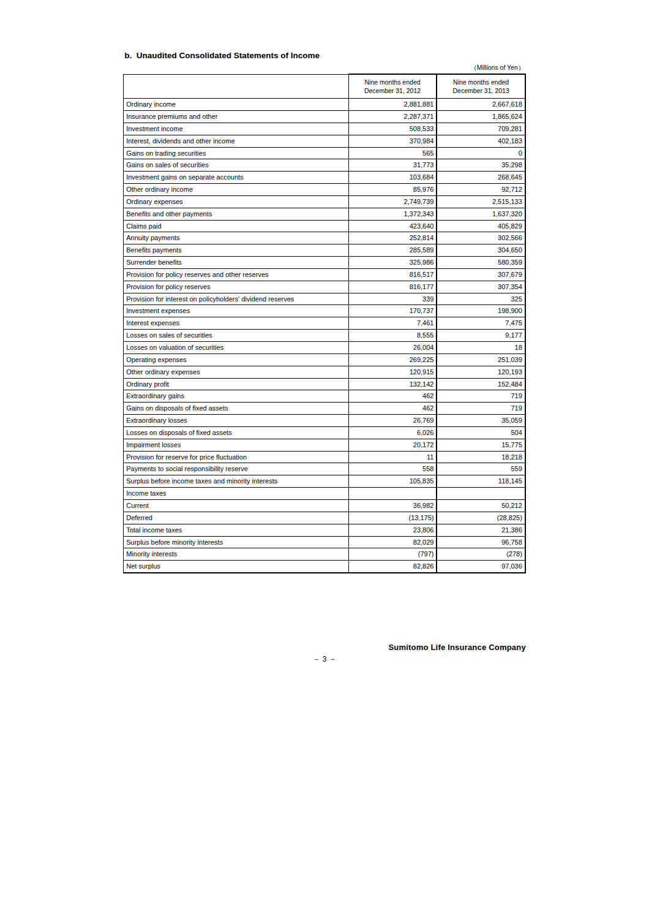b. Unaudited Consolidated Statements of Income
（Millions of Yen）
| | Nine months ended December 31, 2012 | Nine months ended December 31, 2013 |
| --- | --- | --- |
| Ordinary income | 2,881,881 | 2,667,618 |
| Insurance premiums and other | 2,287,371 | 1,865,624 |
| Investment income | 508,533 | 709,281 |
| Interest, dividends and other income | 370,984 | 402,183 |
| Gains on trading securities | 565 | 0 |
| Gains on sales of securities | 31,773 | 35,298 |
| Investment gains on separate accounts | 103,684 | 268,645 |
| Other ordinary income | 85,976 | 92,712 |
| Ordinary expenses | 2,749,739 | 2,515,133 |
| Benefits and other payments | 1,372,343 | 1,637,320 |
| Claims paid | 423,640 | 405,829 |
| Annuity payments | 252,814 | 302,566 |
| Benefits payments | 285,589 | 304,650 |
| Surrender benefits | 325,986 | 580,359 |
| Provision for policy reserves and other reserves | 816,517 | 307,679 |
| Provision for policy reserves | 816,177 | 307,354 |
| Provision for interest on policyholders' dividend reserves | 339 | 325 |
| Investment expenses | 170,737 | 198,900 |
| Interest expenses | 7,461 | 7,475 |
| Losses on sales of securities | 8,555 | 9,177 |
| Losses on valuation of securities | 26,004 | 18 |
| Operating expenses | 269,225 | 251,039 |
| Other ordinary expenses | 120,915 | 120,193 |
| Ordinary profit | 132,142 | 152,484 |
| Extraordinary gains | 462 | 719 |
| Gains on disposals of fixed assets | 462 | 719 |
| Extraordinary losses | 26,769 | 35,059 |
| Losses on disposals of fixed assets | 6,026 | 504 |
| Impairment losses | 20,172 | 15,775 |
| Provision for reserve for price fluctuation | 11 | 18,218 |
| Payments to social responsibility reserve | 558 | 559 |
| Surplus before income taxes and minority interests | 105,835 | 118,145 |
| Income taxes | | |
| Current | 36,982 | 50,212 |
| Deferred | (13,175) | (28,825) |
| Total income taxes | 23,806 | 21,386 |
| Surplus before minority interests | 82,029 | 96,758 |
| Minority interests | (797) | (278) |
| Net surplus | 82,826 | 97,036 |
Sumitomo Life Insurance Company
－ 3 －